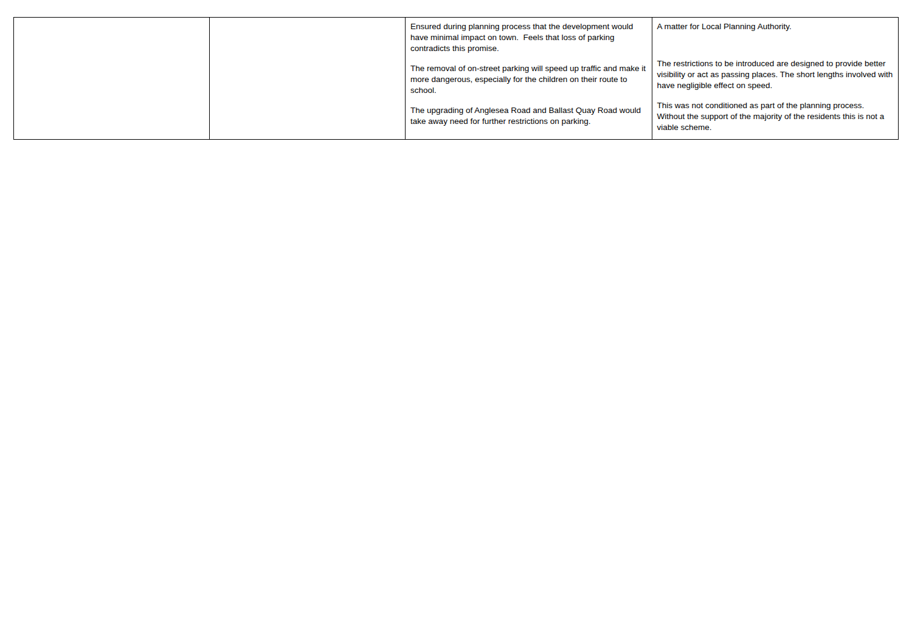| | | Ensured during planning process that the development would have minimal impact on town. Feels that loss of parking contradicts this promise. The removal of on-street parking will speed up traffic and make it more dangerous, especially for the children on their route to school. The upgrading of Anglesea Road and Ballast Quay Road would take away need for further restrictions on parking. | A matter for Local Planning Authority. The restrictions to be introduced are designed to provide better visibility or act as passing places. The short lengths involved with have negligible effect on speed. This was not conditioned as part of the planning process. Without the support of the majority of the residents this is not a viable scheme. |